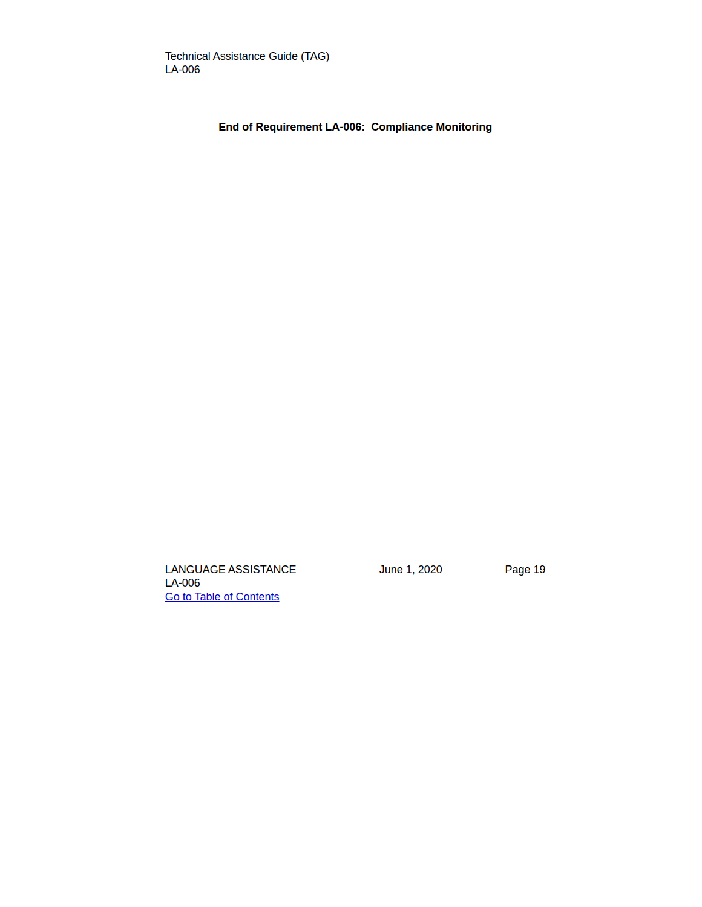Technical Assistance Guide (TAG)
LA-006
End of Requirement LA-006: Compliance Monitoring
LANGUAGE ASSISTANCE June 1, 2020 Page 19
LA-006
Go to Table of Contents